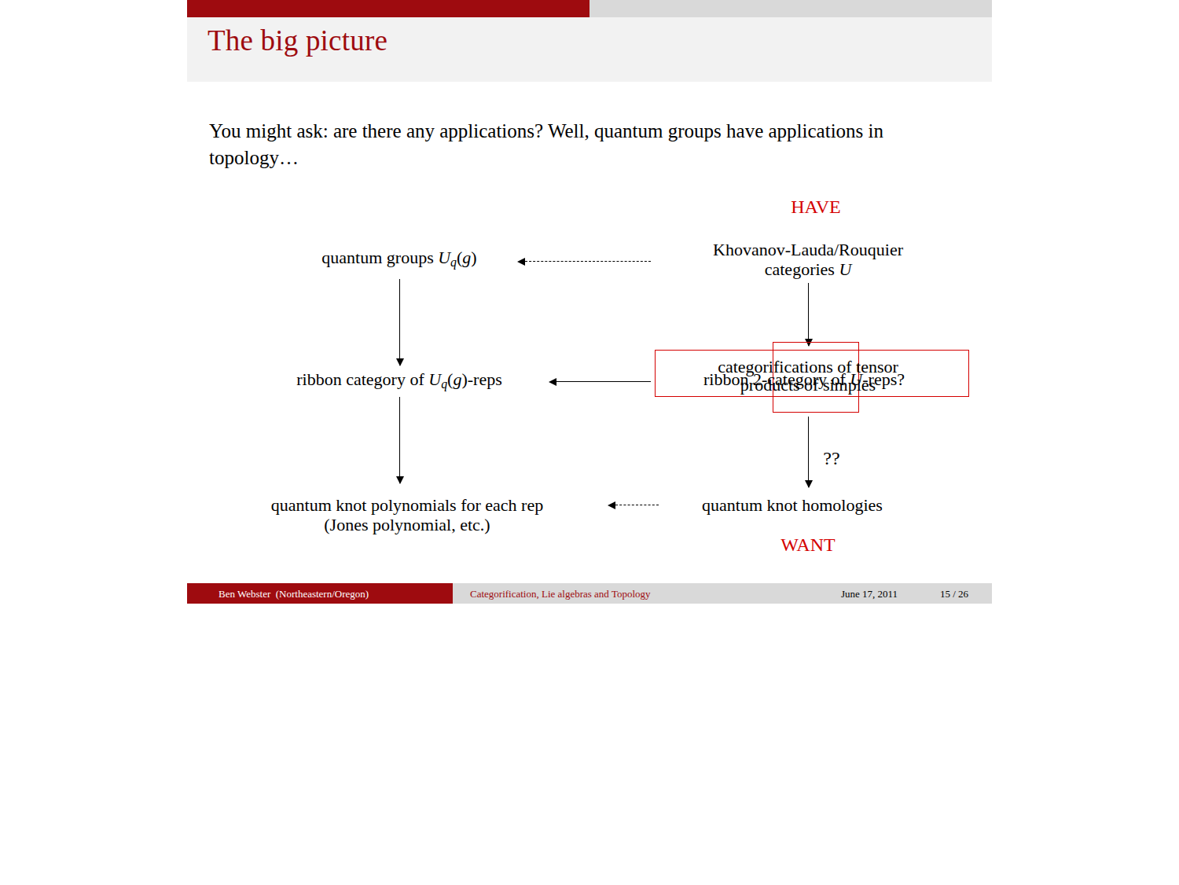The big picture
You might ask: are there any applications? Well, quantum groups have applications in topology…
HAVE
quantum groups Uq(g)
Khovanov-Lauda/Rouquier
categories U
ribbon category of Uq(g)-reps
categorifications of tensor
products of simples
ribbon 2-category of U-reps?
??
quantum knot polynomials for each rep
(Jones polynomial, etc.)
quantum knot homologies
WANT
Ben Webster (Northeastern/Oregon)
Categorification, Lie algebras and Topology
June 17, 2011
15 / 26